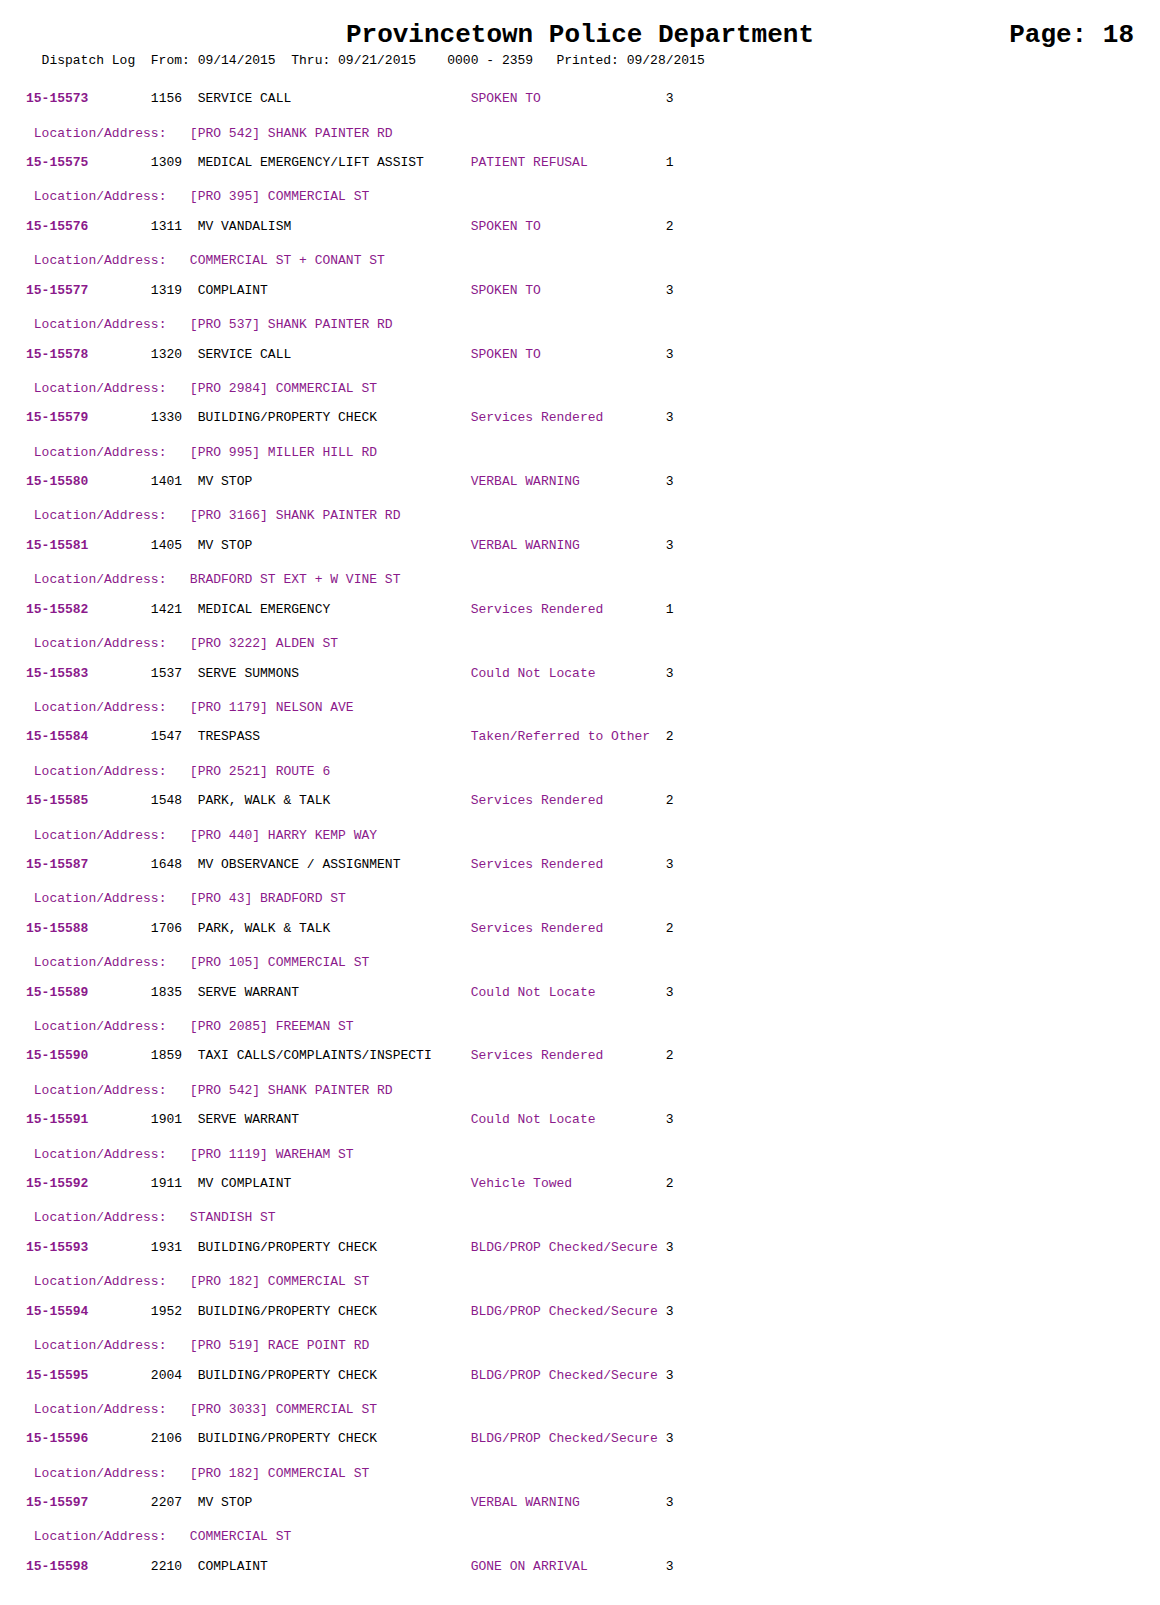Provincetown Police DepartmentPage: 18
Dispatch Log From: 09/14/2015 Thru: 09/21/2015 0000 - 2359 Printed: 09/28/2015
15-15573 1156 SERVICE CALL SPOKEN TO 3 Location/Address: [PRO 542] SHANK PAINTER RD
15-15575 1309 MEDICAL EMERGENCY/LIFT ASSIST PATIENT REFUSAL 1 Location/Address: [PRO 395] COMMERCIAL ST
15-15576 1311 MV VANDALISM SPOKEN TO 2 Location/Address: COMMERCIAL ST + CONANT ST
15-15577 1319 COMPLAINT SPOKEN TO 3 Location/Address: [PRO 537] SHANK PAINTER RD
15-15578 1320 SERVICE CALL SPOKEN TO 3 Location/Address: [PRO 2984] COMMERCIAL ST
15-15579 1330 BUILDING/PROPERTY CHECK Services Rendered 3 Location/Address: [PRO 995] MILLER HILL RD
15-15580 1401 MV STOP VERBAL WARNING 3 Location/Address: [PRO 3166] SHANK PAINTER RD
15-15581 1405 MV STOP VERBAL WARNING 3 Location/Address: BRADFORD ST EXT + W VINE ST
15-15582 1421 MEDICAL EMERGENCY Services Rendered 1 Location/Address: [PRO 3222] ALDEN ST
15-15583 1537 SERVE SUMMONS Could Not Locate 3 Location/Address: [PRO 1179] NELSON AVE
15-15584 1547 TRESPASS Taken/Referred to Other 2 Location/Address: [PRO 2521] ROUTE 6
15-15585 1548 PARK, WALK & TALK Services Rendered 2 Location/Address: [PRO 440] HARRY KEMP WAY
15-15587 1648 MV OBSERVANCE / ASSIGNMENT Services Rendered 3 Location/Address: [PRO 43] BRADFORD ST
15-15588 1706 PARK, WALK & TALK Services Rendered 2 Location/Address: [PRO 105] COMMERCIAL ST
15-15589 1835 SERVE WARRANT Could Not Locate 3 Location/Address: [PRO 2085] FREEMAN ST
15-15590 1859 TAXI CALLS/COMPLAINTS/INSPECTI Services Rendered 2 Location/Address: [PRO 542] SHANK PAINTER RD
15-15591 1901 SERVE WARRANT Could Not Locate 3 Location/Address: [PRO 1119] WAREHAM ST
15-15592 1911 MV COMPLAINT Vehicle Towed 2 Location/Address: STANDISH ST
15-15593 1931 BUILDING/PROPERTY CHECK BLDG/PROP Checked/Secure 3 Location/Address: [PRO 182] COMMERCIAL ST
15-15594 1952 BUILDING/PROPERTY CHECK BLDG/PROP Checked/Secure 3 Location/Address: [PRO 519] RACE POINT RD
15-15595 2004 BUILDING/PROPERTY CHECK BLDG/PROP Checked/Secure 3 Location/Address: [PRO 3033] COMMERCIAL ST
15-15596 2106 BUILDING/PROPERTY CHECK BLDG/PROP Checked/Secure 3 Location/Address: [PRO 182] COMMERCIAL ST
15-15597 2207 MV STOP VERBAL WARNING 3 Location/Address: COMMERCIAL ST
15-15598 2210 COMPLAINT GONE ON ARRIVAL 3